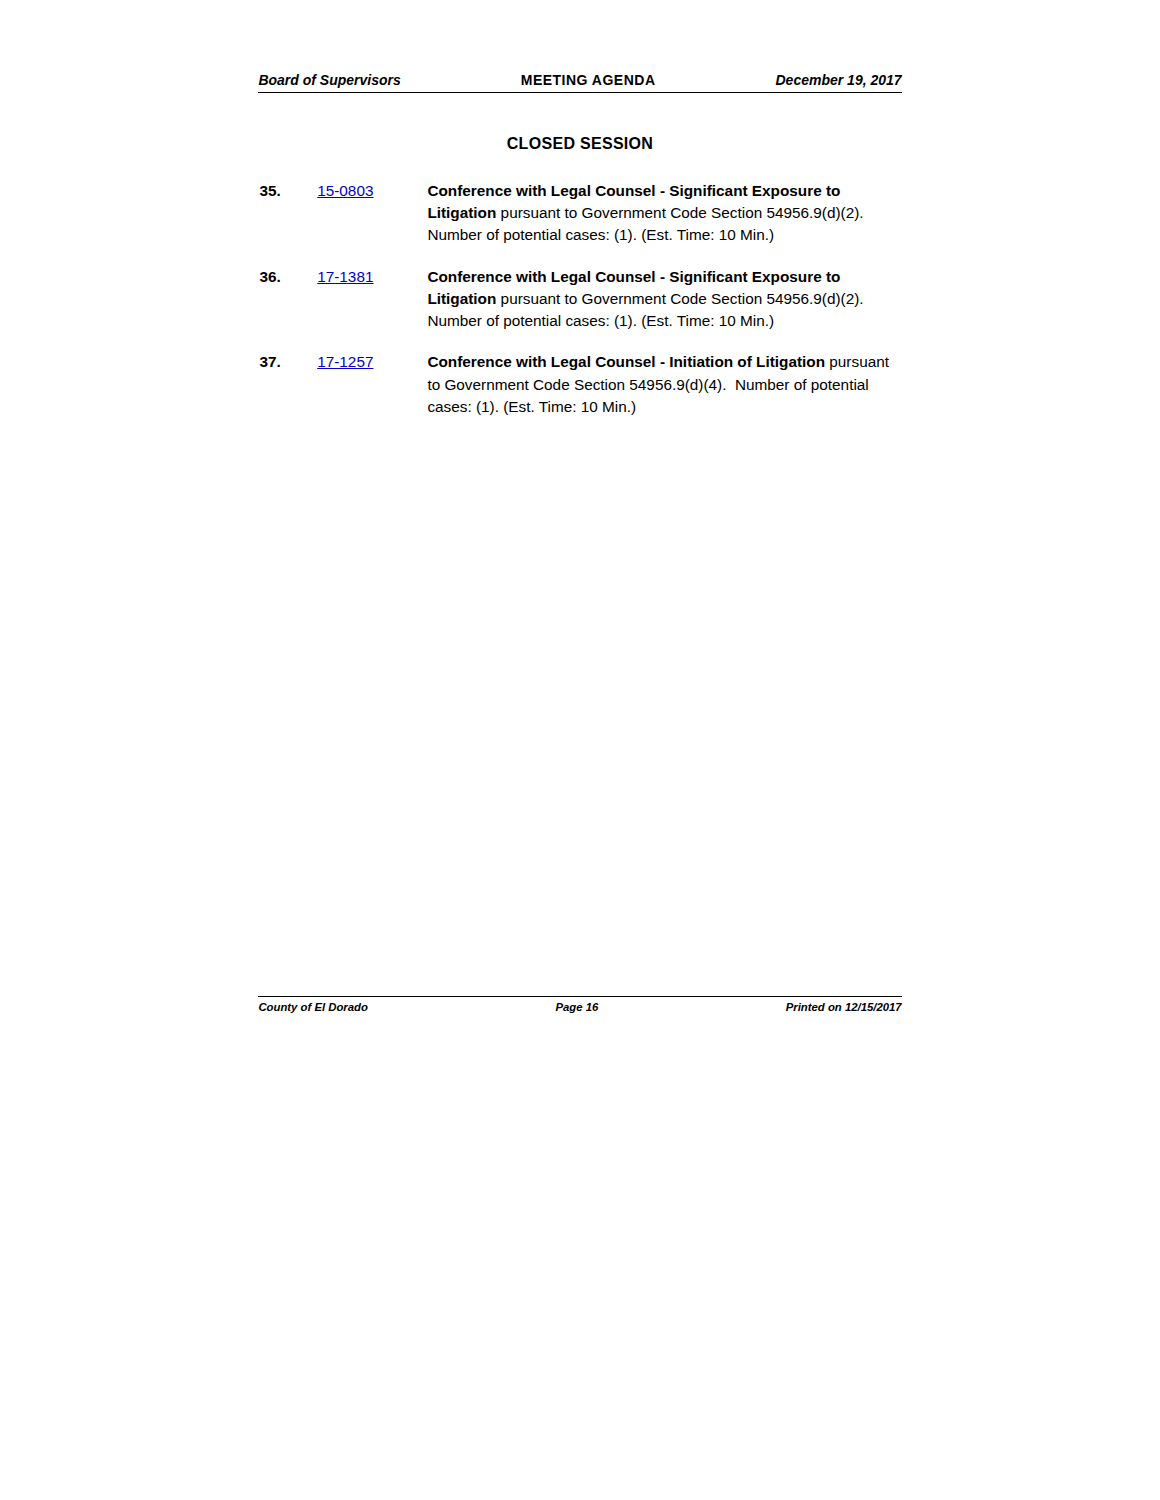Board of Supervisors
MEETING AGENDA
December 19, 2017
CLOSED SESSION
| 35. | 15-0803 | Conference with Legal Counsel - Significant Exposure to Litigation pursuant to Government Code Section 54956.9(d)(2). Number of potential cases: (1). (Est. Time: 10 Min.) |
| 36. | 17-1381 | Conference with Legal Counsel - Significant Exposure to Litigation pursuant to Government Code Section 54956.9(d)(2). Number of potential cases: (1). (Est. Time: 10 Min.) |
| 37. | 17-1257 | Conference with Legal Counsel - Initiation of Litigation pursuant to Government Code Section 54956.9(d)(4). Number of potential cases: (1). (Est. Time: 10 Min.) |
County of El Dorado
Page 16
Printed on 12/15/2017